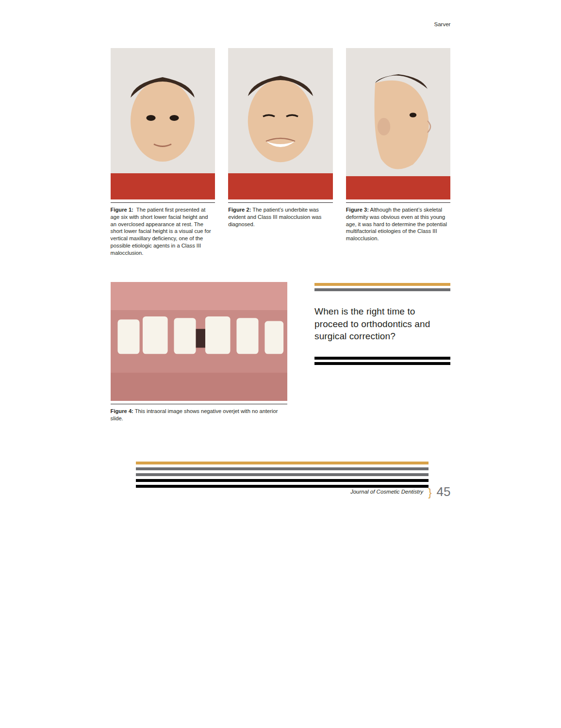Sarver
Figure 1: The patient first presented at age six with short lower facial height and an overclosed appearance at rest. The short lower facial height is a visual cue for vertical maxillary deficiency, one of the possible etiologic agents in a Class III malocclusion.
Figure 2: The patient’s underbite was evident and Class III malocclusion was diagnosed.
Figure 3: Although the patient’s skeletal deformity was obvious even at this young age, it was hard to determine the potential multifactorial etiologies of the Class III malocclusion.
Figure 4: This intraoral image shows negative overjet with no anterior slide.
When is the right time to proceed to orthodontics and surgical correction?
Journal of Cosmetic Dentistry
}
45